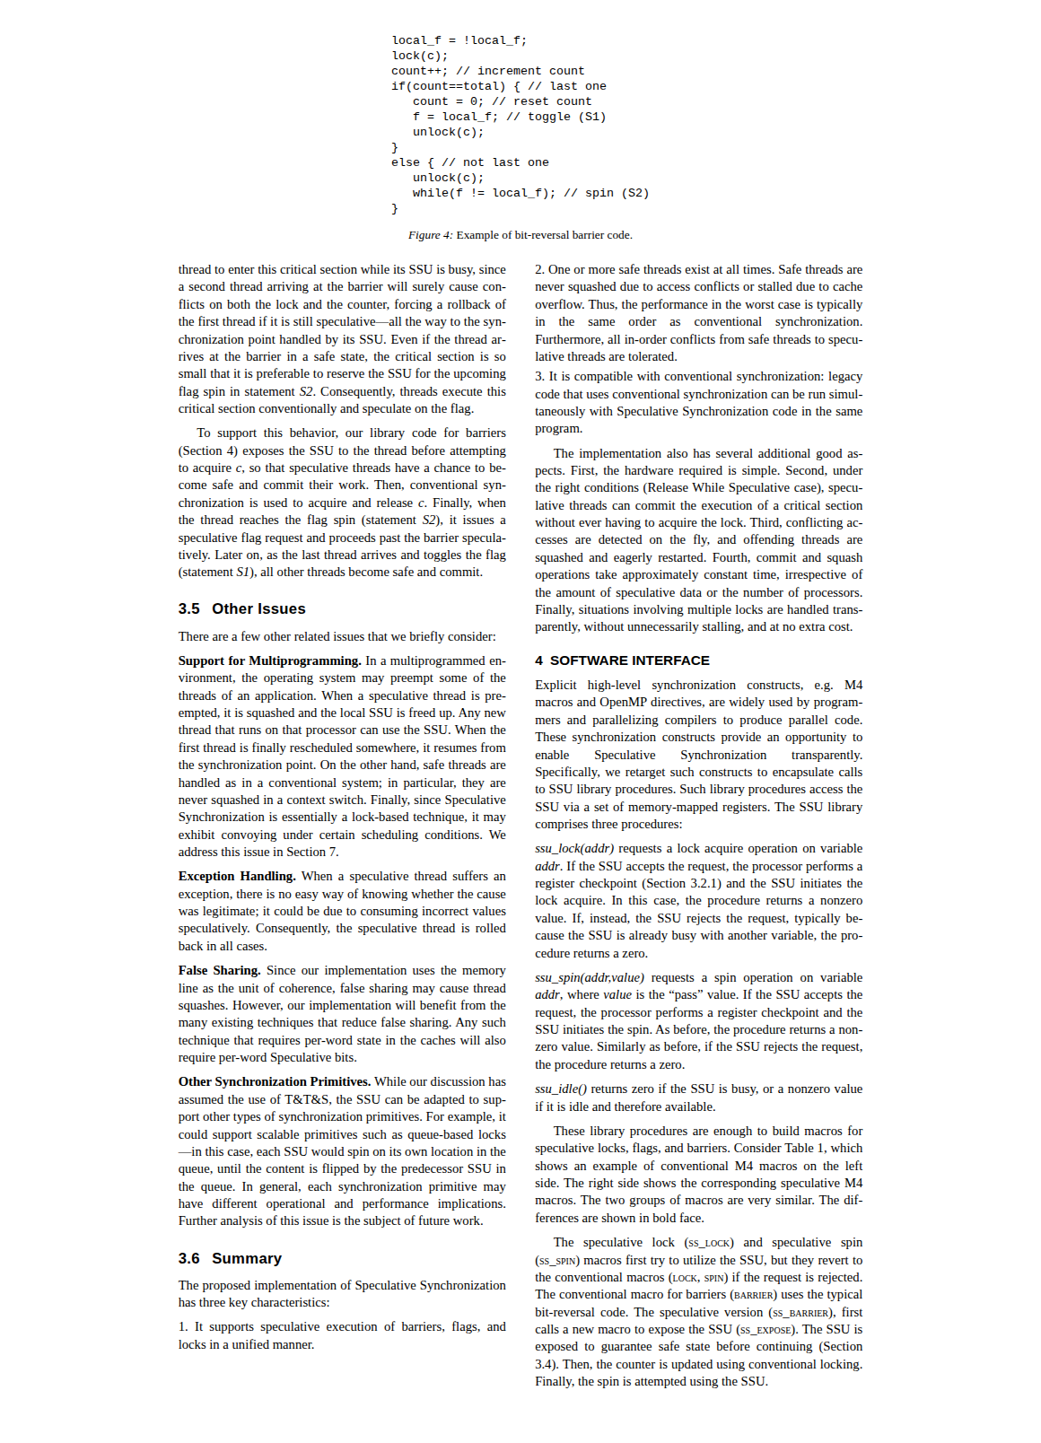local_f = !local_f;
lock(c);
count++; // increment count
if(count==total) { // last one
   count = 0; // reset count
   f = local_f; // toggle (S1)
   unlock(c);
}
else { // not last one
   unlock(c);
   while(f != local_f); // spin (S2)
}
Figure 4: Example of bit-reversal barrier code.
thread to enter this critical section while its SSU is busy, since a second thread arriving at the barrier will surely cause conflicts on both the lock and the counter, forcing a rollback of the first thread if it is still speculative—all the way to the synchronization point handled by its SSU. Even if the thread arrives at the barrier in a safe state, the critical section is so small that it is preferable to reserve the SSU for the upcoming flag spin in statement S2. Consequently, threads execute this critical section conventionally and speculate on the flag.
To support this behavior, our library code for barriers (Section 4) exposes the SSU to the thread before attempting to acquire c, so that speculative threads have a chance to become safe and commit their work. Then, conventional synchronization is used to acquire and release c. Finally, when the thread reaches the flag spin (statement S2), it issues a speculative flag request and proceeds past the barrier speculatively. Later on, as the last thread arrives and toggles the flag (statement S1), all other threads become safe and commit.
3.5 Other Issues
There are a few other related issues that we briefly consider:
Support for Multiprogramming. In a multiprogrammed environment, the operating system may preempt some of the threads of an application. When a speculative thread is preempted, it is squashed and the local SSU is freed up. Any new thread that runs on that processor can use the SSU. When the first thread is finally rescheduled somewhere, it resumes from the synchronization point. On the other hand, safe threads are handled as in a conventional system; in particular, they are never squashed in a context switch. Finally, since Speculative Synchronization is essentially a lock-based technique, it may exhibit convoying under certain scheduling conditions. We address this issue in Section 7.
Exception Handling. When a speculative thread suffers an exception, there is no easy way of knowing whether the cause was legitimate; it could be due to consuming incorrect values speculatively. Consequently, the speculative thread is rolled back in all cases.
False Sharing. Since our implementation uses the memory line as the unit of coherence, false sharing may cause thread squashes. However, our implementation will benefit from the many existing techniques that reduce false sharing. Any such technique that requires per-word state in the caches will also require per-word Speculative bits.
Other Synchronization Primitives. While our discussion has assumed the use of T&T&S, the SSU can be adapted to support other types of synchronization primitives. For example, it could support scalable primitives such as queue-based locks—in this case, each SSU would spin on its own location in the queue, until the content is flipped by the predecessor SSU in the queue. In general, each synchronization primitive may have different operational and performance implications. Further analysis of this issue is the subject of future work.
3.6 Summary
The proposed implementation of Speculative Synchronization has three key characteristics:
1. It supports speculative execution of barriers, flags, and locks in a unified manner.
2. One or more safe threads exist at all times. Safe threads are never squashed due to access conflicts or stalled due to cache overflow. Thus, the performance in the worst case is typically in the same order as conventional synchronization. Furthermore, all in-order conflicts from safe threads to speculative threads are tolerated.
3. It is compatible with conventional synchronization: legacy code that uses conventional synchronization can be run simultaneously with Speculative Synchronization code in the same program.
The implementation also has several additional good aspects. First, the hardware required is simple. Second, under the right conditions (Release While Speculative case), speculative threads can commit the execution of a critical section without ever having to acquire the lock. Third, conflicting accesses are detected on the fly, and offending threads are squashed and eagerly restarted. Fourth, commit and squash operations take approximately constant time, irrespective of the amount of speculative data or the number of processors. Finally, situations involving multiple locks are handled transparently, without unnecessarily stalling, and at no extra cost.
4 SOFTWARE INTERFACE
Explicit high-level synchronization constructs, e.g. M4 macros and OpenMP directives, are widely used by programmers and parallelizing compilers to produce parallel code. These synchronization constructs provide an opportunity to enable Speculative Synchronization transparently. Specifically, we retarget such constructs to encapsulate calls to SSU library procedures. Such library procedures access the SSU via a set of memory-mapped registers. The SSU library comprises three procedures:
ssu_lock(addr) requests a lock acquire operation on variable addr. If the SSU accepts the request, the processor performs a register checkpoint (Section 3.2.1) and the SSU initiates the lock acquire. In this case, the procedure returns a nonzero value. If, instead, the SSU rejects the request, typically because the SSU is already busy with another variable, the procedure returns a zero.
ssu_spin(addr,value) requests a spin operation on variable addr, where value is the “pass” value. If the SSU accepts the request, the processor performs a register checkpoint and the SSU initiates the spin. As before, the procedure returns a nonzero value. Similarly as before, if the SSU rejects the request, the procedure returns a zero.
ssu_idle() returns zero if the SSU is busy, or a nonzero value if it is idle and therefore available.
These library procedures are enough to build macros for speculative locks, flags, and barriers. Consider Table 1, which shows an example of conventional M4 macros on the left side. The right side shows the corresponding speculative M4 macros. The two groups of macros are very similar. The differences are shown in bold face.
The speculative lock (ss_lock) and speculative spin (ss_spin) macros first try to utilize the SSU, but they revert to the conventional macros (lock, spin) if the request is rejected. The conventional macro for barriers (barrier) uses the typical bit-reversal code. The speculative version (ss_barrier), first calls a new macro to expose the SSU (ss_expose). The SSU is exposed to guarantee safe state before continuing (Section 3.4). Then, the counter is updated using conventional locking. Finally, the spin is attempted using the SSU.